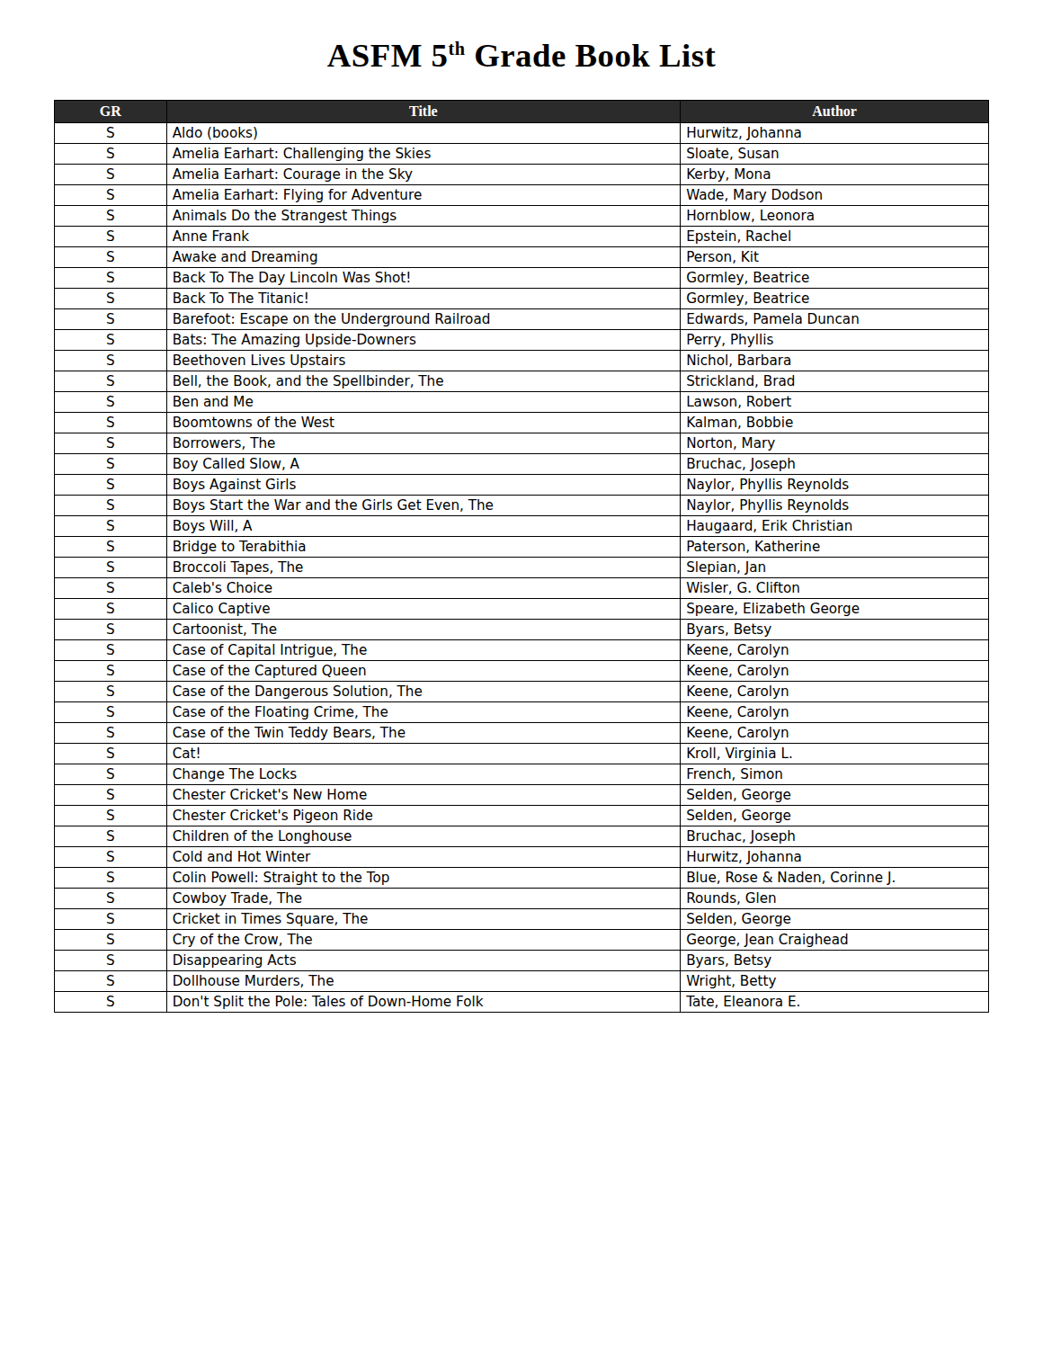ASFM 5th Grade Book List
| GR | Title | Author |
| --- | --- | --- |
| S | Aldo (books) | Hurwitz, Johanna |
| S | Amelia Earhart: Challenging the Skies | Sloate, Susan |
| S | Amelia Earhart: Courage in the Sky | Kerby, Mona |
| S | Amelia Earhart: Flying for Adventure | Wade, Mary Dodson |
| S | Animals Do the Strangest Things | Hornblow, Leonora |
| S | Anne Frank | Epstein, Rachel |
| S | Awake and Dreaming | Person, Kit |
| S | Back To The Day Lincoln Was Shot! | Gormley, Beatrice |
| S | Back To The Titanic! | Gormley, Beatrice |
| S | Barefoot: Escape on the Underground Railroad | Edwards, Pamela Duncan |
| S | Bats: The Amazing Upside-Downers | Perry, Phyllis |
| S | Beethoven Lives Upstairs | Nichol, Barbara |
| S | Bell, the Book, and the Spellbinder, The | Strickland, Brad |
| S | Ben and Me | Lawson, Robert |
| S | Boomtowns of the West | Kalman, Bobbie |
| S | Borrowers, The | Norton, Mary |
| S | Boy Called Slow, A | Bruchac, Joseph |
| S | Boys Against Girls | Naylor, Phyllis Reynolds |
| S | Boys Start the War and the Girls Get Even, The | Naylor, Phyllis Reynolds |
| S | Boys Will, A | Haugaard, Erik Christian |
| S | Bridge to Terabithia | Paterson, Katherine |
| S | Broccoli Tapes, The | Slepian, Jan |
| S | Caleb's Choice | Wisler, G. Clifton |
| S | Calico Captive | Speare, Elizabeth George |
| S | Cartoonist, The | Byars, Betsy |
| S | Case of Capital Intrigue, The | Keene, Carolyn |
| S | Case of the Captured Queen | Keene, Carolyn |
| S | Case of the Dangerous Solution, The | Keene, Carolyn |
| S | Case of the Floating Crime, The | Keene, Carolyn |
| S | Case of the Twin Teddy Bears, The | Keene, Carolyn |
| S | Cat! | Kroll, Virginia L. |
| S | Change The Locks | French, Simon |
| S | Chester Cricket's New Home | Selden, George |
| S | Chester Cricket's Pigeon Ride | Selden, George |
| S | Children of the Longhouse | Bruchac, Joseph |
| S | Cold and Hot Winter | Hurwitz, Johanna |
| S | Colin Powell: Straight to the Top | Blue, Rose & Naden, Corinne J. |
| S | Cowboy Trade, The | Rounds, Glen |
| S | Cricket in Times Square, The | Selden, George |
| S | Cry of the Crow, The | George, Jean Craighead |
| S | Disappearing Acts | Byars, Betsy |
| S | Dollhouse Murders, The | Wright, Betty |
| S | Don't Split the Pole: Tales of Down-Home Folk | Tate, Eleanora E. |